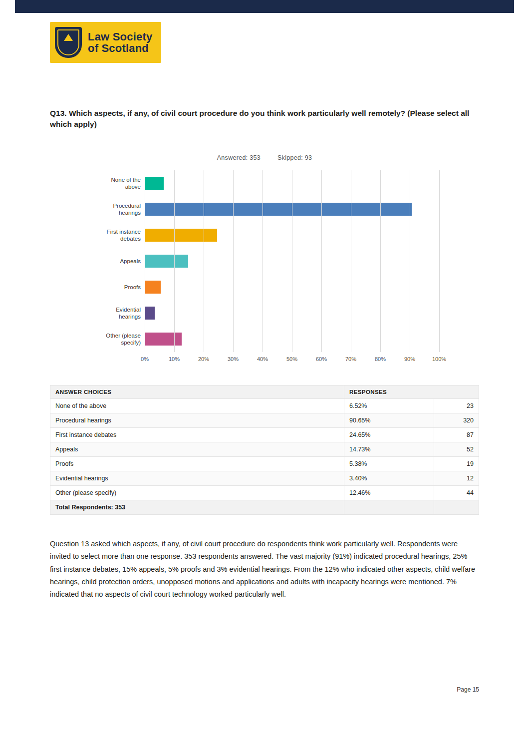Law Society of Scotland
Q13. Which aspects, if any, of civil court procedure do you think work particularly well remotely? (Please select all which apply)
Answered: 353 Skipped: 93
None of the
above
Procedural
hearings
First instance
debates
Appeals
Proofs
Evidential
hearings
Other (please
specify)
0% 10% 20% 30% 40% 50% 60% 70% 80% 90% 100%
| Answer choices | Responses |
| --- | --- |
| None of the above | 6.52% | 23 |
| Procedural hearings | 90.65% | 320 |
| First instance debates | 24.65% | 87 |
| Appeals | 14.73% | 52 |
| Proofs | 5.38% | 19 |
| Evidential hearings | 3.40% | 12 |
| Other (please specify) | 12.46% | 44 |
| Total Respondents: 353 | | |
Question 13 asked which aspects, if any, of civil court procedure do respondents think work particularly well. Respondents were invited to select more than one response. 353 respondents answered. The vast majority (91%) indicated procedural hearings, 25% first instance debates, 15% appeals, 5% proofs and 3% evidential hearings. From the 12% who indicated other aspects, child welfare hearings, child protection orders, unopposed motions and applications and adults with incapacity hearings were mentioned. 7% indicated that no aspects of civil court technology worked particularly well.
Page 15